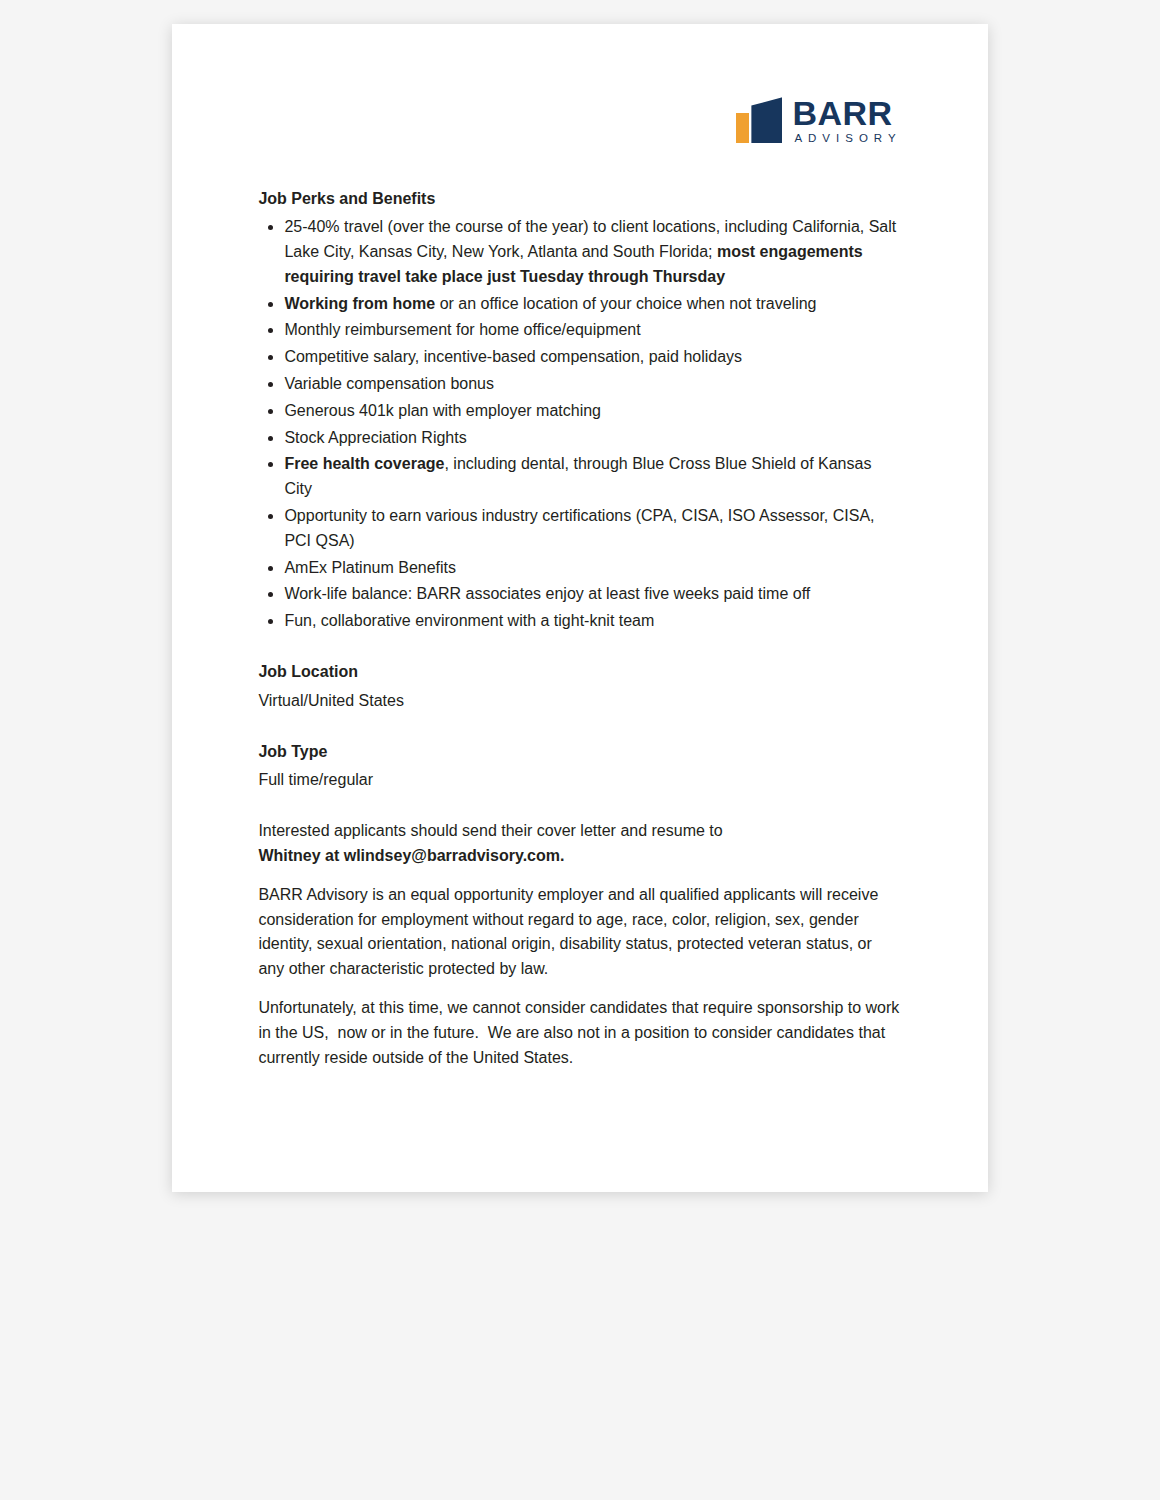BARR
ADVISORY
Job Perks and Benefits
25-40% travel (over the course of the year) to client locations, including California, Salt Lake City, Kansas City, New York, Atlanta and South Florida; most engagements requiring travel take place just Tuesday through Thursday
Working from home or an office location of your choice when not traveling
Monthly reimbursement for home office/equipment
Competitive salary, incentive-based compensation, paid holidays
Variable compensation bonus
Generous 401k plan with employer matching
Stock Appreciation Rights
Free health coverage, including dental, through Blue Cross Blue Shield of Kansas City
Opportunity to earn various industry certifications (CPA, CISA, ISO Assessor, CISA, PCI QSA)
AmEx Platinum Benefits
Work-life balance: BARR associates enjoy at least five weeks paid time off
Fun, collaborative environment with a tight-knit team
Job Location
Virtual/United States
Job Type
Full time/regular
Interested applicants should send their cover letter and resume to
Whitney at wlindsey@barradvisory.com.
BARR Advisory is an equal opportunity employer and all qualified applicants will receive consideration for employment without regard to age, race, color, religion, sex, gender identity, sexual orientation, national origin, disability status, protected veteran status, or any other characteristic protected by law.
Unfortunately, at this time, we cannot consider candidates that require sponsorship to work in the US, now or in the future. We are also not in a position to consider candidates that currently reside outside of the United States.